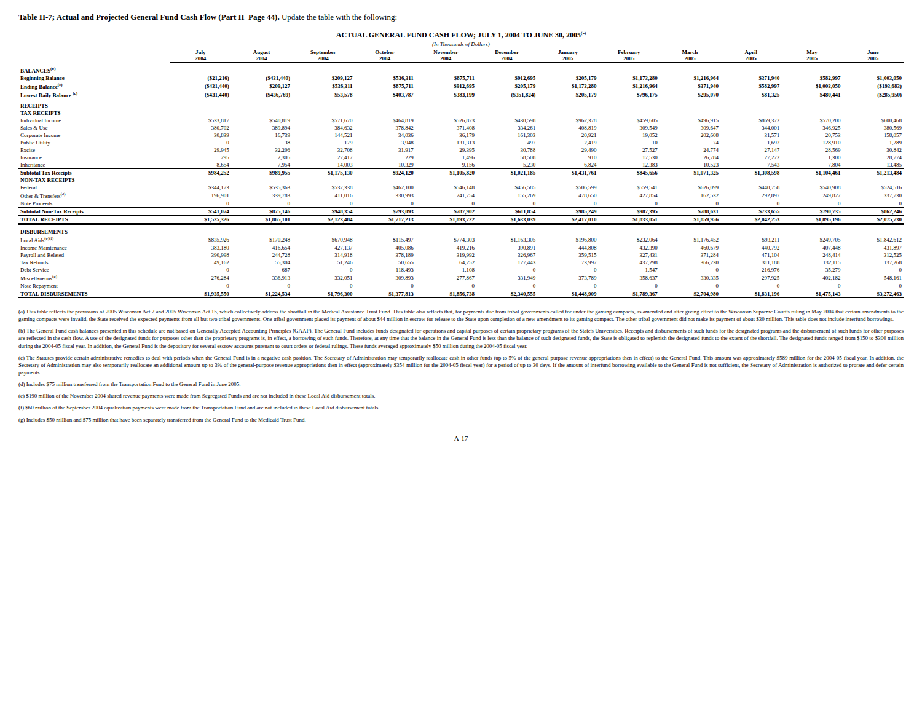Table II-7; Actual and Projected General Fund Cash Flow (Part II–Page 44). Update the table with the following:
ACTUAL GENERAL FUND CASH FLOW; JULY 1, 2004 TO JUNE 30, 2005(a)
(In Thousands of Dollars)
| | July 2004 | August 2004 | September 2004 | October 2004 | November 2004 | December 2004 | January 2005 | February 2005 | March 2005 | April 2005 | May 2005 | June 2005 |
| --- | --- | --- | --- | --- | --- | --- | --- | --- | --- | --- | --- | --- |
| BALANCES (b) |
| Beginning Balance | ($21,216) | ($431,440) | $209,127 | $536,311 | $875,711 | $912,695 | $205,179 | $1,173,280 | $1,216,964 | $371,940 | $582,997 | $1,003,050 |
| Ending Balance (c) | ($431,440) | $209,127 | $536,311 | $875,711 | $912,695 | $205,179 | $1,173,280 | $1,216,964 | $371,940 | $582,997 | $1,003,050 | ($193,683) |
| Lowest Daily Balance (c) | ($431,440) | ($436,769) | $53,578 | $403,787 | $383,199 | ($351,824) | $205,179 | $796,175 | $295,070 | $81,325 | $480,441 | ($285,950) |
| RECEIPTS |
| TAX RECEIPTS |
| Individual Income | $533,817 | $540,819 | $571,670 | $464,819 | $526,873 | $430,598 | $962,378 | $459,605 | $496,915 | $869,372 | $570,200 | $600,468 |
| Sales & Use | 380,702 | 389,894 | 384,632 | 378,842 | 371,408 | 334,261 | 408,819 | 309,549 | 309,647 | 344,001 | 346,925 | 380,569 |
| Corporate Income | 30,839 | 16,739 | 144,521 | 34,036 | 36,179 | 161,303 | 20,921 | 19,052 | 202,608 | 31,571 | 20,753 | 158,057 |
| Public Utility | 0 | 38 | 179 | 3,948 | 131,313 | 497 | 2,419 | 10 | 74 | 1,692 | 128,910 | 1,289 |
| Excise | 29,945 | 32,206 | 32,708 | 31,917 | 29,395 | 30,788 | 29,490 | 27,527 | 24,774 | 27,147 | 28,569 | 30,842 |
| Insurance | 295 | 2,305 | 27,417 | 229 | 1,496 | 58,508 | 910 | 17,530 | 26,784 | 27,272 | 1,300 | 28,774 |
| Inheritance | 8,654 | 7,954 | 14,003 | 10,329 | 9,156 | 5,230 | 6,824 | 12,383 | 10,523 | 7,543 | 7,804 | 13,485 |
| Subtotal Tax Receipts | $984,252 | $989,955 | $1,175,130 | $924,120 | $1,105,820 | $1,021,185 | $1,431,761 | $845,656 | $1,071,325 | $1,308,598 | $1,104,461 | $1,213,484 |
| NON-TAX RECEIPTS |
| Federal | $344,173 | $535,363 | $537,338 | $462,100 | $546,148 | $456,585 | $506,599 | $559,541 | $626,099 | $440,758 | $540,908 | $524,516 |
| Other & Transfers (d) | 196,901 | 339,783 | 411,016 | 330,993 | 241,754 | 155,269 | 478,650 | 427,854 | 162,532 | 292,897 | 249,827 | 337,730 |
| Note Proceeds | 0 | 0 | 0 | 0 | 0 | 0 | 0 | 0 | 0 | 0 | 0 | 0 |
| Subtotal Non-Tax Receipts | $541,074 | $875,146 | $948,354 | $793,093 | $787,902 | $611,854 | $985,249 | $987,395 | $788,631 | $733,655 | $790,735 | $862,246 |
| TOTAL RECEIPTS | $1,525,326 | $1,865,101 | $2,123,484 | $1,717,213 | $1,893,722 | $1,633,039 | $2,417,010 | $1,833,051 | $1,859,956 | $2,042,253 | $1,895,196 | $2,075,730 |
| DISBURSEMENTS |
| Local Aids (e)(f) | $835,926 | $170,248 | $670,948 | $115,497 | $774,303 | $1,163,305 | $196,800 | $232,064 | $1,176,452 | $93,211 | $249,705 | $1,842,612 |
| Income Maintenance | 383,180 | 416,654 | 427,137 | 405,086 | 419,216 | 390,891 | 444,808 | 432,390 | 460,679 | 440,792 | 407,448 | 431,897 |
| Payroll and Related | 390,998 | 244,728 | 314,918 | 378,189 | 319,992 | 326,967 | 359,515 | 327,431 | 371,284 | 471,104 | 248,414 | 312,525 |
| Tax Refunds | 49,162 | 55,304 | 51,246 | 50,655 | 64,252 | 127,443 | 73,997 | 437,298 | 366,230 | 311,188 | 132,115 | 137,268 |
| Debt Service | 0 | 687 | 0 | 118,493 | 1,108 | 0 | 0 | 1,547 | 0 | 216,976 | 35,279 | 0 |
| Miscellaneous (g) | 276,284 | 336,913 | 332,051 | 309,893 | 277,867 | 331,949 | 373,789 | 358,637 | 330,335 | 297,925 | 402,182 | 548,161 |
| Note Repayment | 0 | 0 | 0 | 0 | 0 | 0 | 0 | 0 | 0 | 0 | 0 | 0 |
| TOTAL DISBURSEMENTS | $1,935,550 | $1,224,534 | $1,796,300 | $1,377,813 | $1,856,738 | $2,340,555 | $1,448,909 | $1,789,367 | $2,704,980 | $1,831,196 | $1,475,143 | $3,272,463 |
(a) This table reflects the provisions of 2005 Wisconsin Act 2 and 2005 Wisconsin Act 15, which collectively address the shortfall in the Medical Assistance Trust Fund. This table also reflects that, for payments due from tribal governments called for under the gaming compacts, as amended and after giving effect to the Wisconsin Supreme Court's ruling in May 2004 that certain amendments to the gaming compacts were invalid, the State received the expected payments from all but two tribal governments. One tribal government placed its payment of about $44 million in escrow for release to the State upon completion of a new amendment to its gaming compact. The other tribal government did not make its payment of about $30 million. This table does not include interfund borrowings.
(b) The General Fund cash balances presented in this schedule are not based on Generally Accepted Accounting Principles (GAAP). The General Fund includes funds designated for operations and capital purposes of certain proprietary programs of the State's Universities. Receipts and disbursements of such funds for the designated programs and the disbursement of such funds for other purposes are reflected in the cash flow. A use of the designated funds for purposes other than the proprietary programs is, in effect, a borrowing of such funds. Therefore, at any time that the balance in the General Fund is less than the balance of such designated funds, the State is obligated to replenish the designated funds to the extent of the shortfall. The designated funds ranged from $150 to $300 million during the 2004-05 fiscal year. In addition, the General Fund is the depository for several escrow accounts pursuant to court orders or federal rulings. These funds averaged approximately $50 million during the 2004-05 fiscal year.
(c) The Statutes provide certain administrative remedies to deal with periods when the General Fund is in a negative cash position. The Secretary of Administration may temporarily reallocate cash in other funds (up to 5% of the general-purpose revenue appropriations then in effect) to the General Fund. This amount was approximately $589 million for the 2004-05 fiscal year. In addition, the Secretary of Administration may also temporarily reallocate an additional amount up to 3% of the general-purpose revenue appropriations then in effect (approximately $354 million for the 2004-05 fiscal year) for a period of up to 30 days. If the amount of interfund borrowing available to the General Fund is not sufficient, the Secretary of Administration is authorized to prorate and defer certain payments.
(d) Includes $75 million transferred from the Transportation Fund to the General Fund in June 2005.
(e) $190 million of the November 2004 shared revenue payments were made from Segregated Funds and are not included in these Local Aid disbursement totals.
(f) $60 million of the September 2004 equalization payments were made from the Transportation Fund and are not included in these Local Aid disbursement totals.
(g) Includes $50 million and $75 million that have been separately transferred from the General Fund to the Medicaid Trust Fund.
A-17